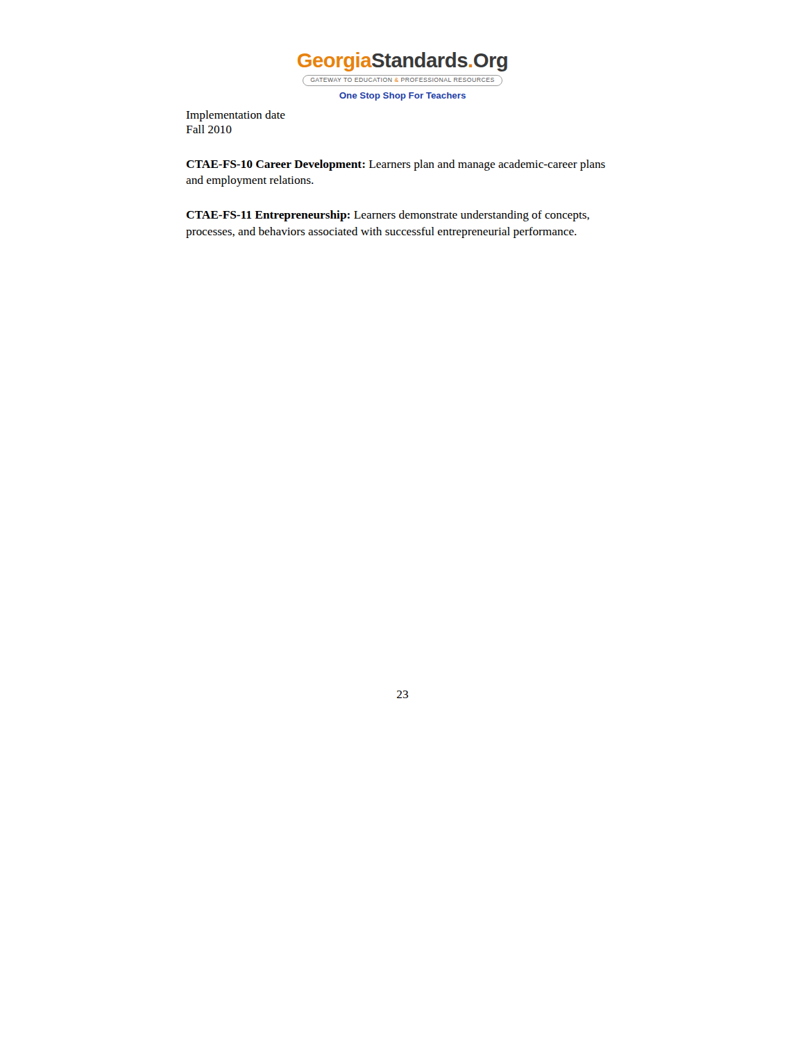Georgia Standards. Org
GATEWAY TO EDUCATION & PROFESSIONAL RESOURCES
One Stop Shop For Teachers
Implementation date
Fall 2010
CTAE-FS-10 Career Development: Learners plan and manage academic-career plans and employment relations.
CTAE-FS-11 Entrepreneurship: Learners demonstrate understanding of concepts, processes, and behaviors associated with successful entrepreneurial performance.
23